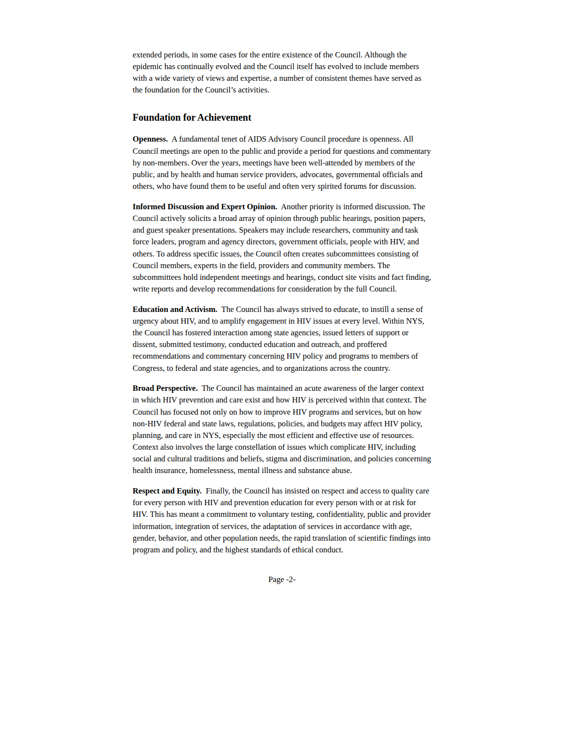extended periods, in some cases for the entire existence of the Council. Although the epidemic has continually evolved and the Council itself has evolved to include members with a wide variety of views and expertise, a number of consistent themes have served as the foundation for the Council’s activities.
Foundation for Achievement
Openness. A fundamental tenet of AIDS Advisory Council procedure is openness. All Council meetings are open to the public and provide a period for questions and commentary by non-members. Over the years, meetings have been well-attended by members of the public, and by health and human service providers, advocates, governmental officials and others, who have found them to be useful and often very spirited forums for discussion.
Informed Discussion and Expert Opinion. Another priority is informed discussion. The Council actively solicits a broad array of opinion through public hearings, position papers, and guest speaker presentations. Speakers may include researchers, community and task force leaders, program and agency directors, government officials, people with HIV, and others. To address specific issues, the Council often creates subcommittees consisting of Council members, experts in the field, providers and community members. The subcommittees hold independent meetings and hearings, conduct site visits and fact finding, write reports and develop recommendations for consideration by the full Council.
Education and Activism. The Council has always strived to educate, to instill a sense of urgency about HIV, and to amplify engagement in HIV issues at every level. Within NYS, the Council has fostered interaction among state agencies, issued letters of support or dissent, submitted testimony, conducted education and outreach, and proffered recommendations and commentary concerning HIV policy and programs to members of Congress, to federal and state agencies, and to organizations across the country.
Broad Perspective. The Council has maintained an acute awareness of the larger context in which HIV prevention and care exist and how HIV is perceived within that context. The Council has focused not only on how to improve HIV programs and services, but on how non-HIV federal and state laws, regulations, policies, and budgets may affect HIV policy, planning, and care in NYS, especially the most efficient and effective use of resources. Context also involves the large constellation of issues which complicate HIV, including social and cultural traditions and beliefs, stigma and discrimination, and policies concerning health insurance, homelessness, mental illness and substance abuse.
Respect and Equity. Finally, the Council has insisted on respect and access to quality care for every person with HIV and prevention education for every person with or at risk for HIV. This has meant a commitment to voluntary testing, confidentiality, public and provider information, integration of services, the adaptation of services in accordance with age, gender, behavior, and other population needs, the rapid translation of scientific findings into program and policy, and the highest standards of ethical conduct.
Page -2-